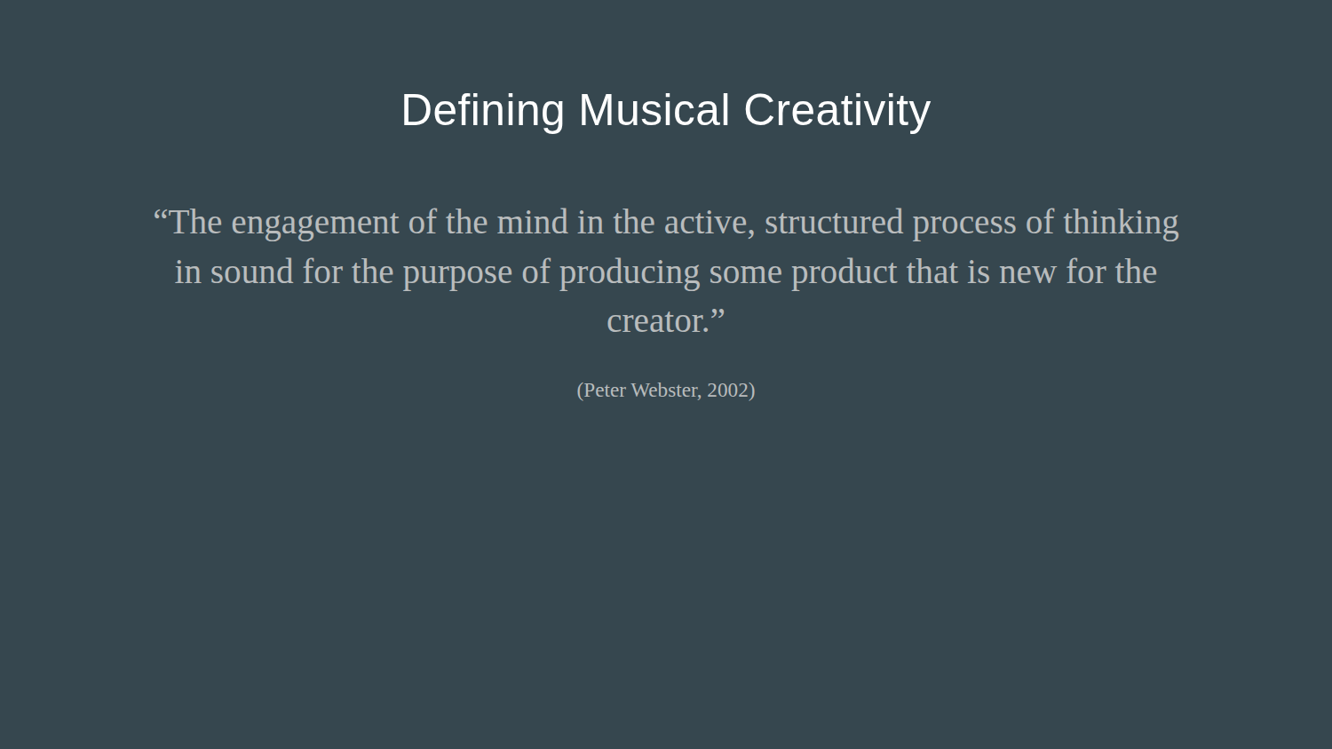Defining Musical Creativity
“The engagement of the mind in the active, structured process of thinking in sound for the purpose of producing some product that is new for the creator.”
(Peter Webster, 2002)